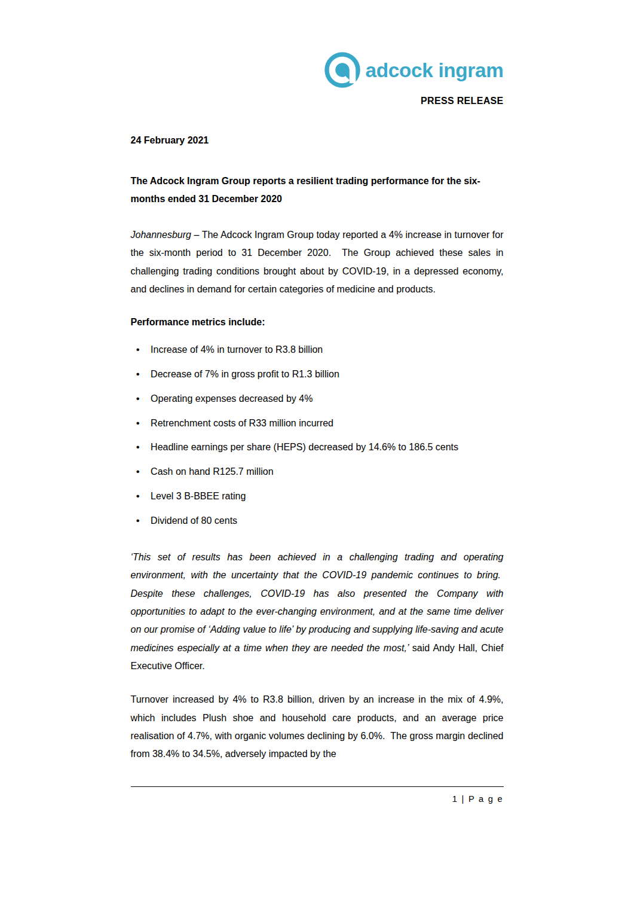adcock ingram
PRESS RELEASE
24 February 2021
The Adcock Ingram Group reports a resilient trading performance for the six-months ended 31 December 2020
Johannesburg – The Adcock Ingram Group today reported a 4% increase in turnover for the six-month period to 31 December 2020. The Group achieved these sales in challenging trading conditions brought about by COVID-19, in a depressed economy, and declines in demand for certain categories of medicine and products.
Performance metrics include:
Increase of 4% in turnover to R3.8 billion
Decrease of 7% in gross profit to R1.3 billion
Operating expenses decreased by 4%
Retrenchment costs of R33 million incurred
Headline earnings per share (HEPS) decreased by 14.6% to 186.5 cents
Cash on hand R125.7 million
Level 3 B-BBEE rating
Dividend of 80 cents
‘This set of results has been achieved in a challenging trading and operating environment, with the uncertainty that the COVID-19 pandemic continues to bring. Despite these challenges, COVID-19 has also presented the Company with opportunities to adapt to the ever-changing environment, and at the same time deliver on our promise of ‘Adding value to life’ by producing and supplying life-saving and acute medicines especially at a time when they are needed the most,’ said Andy Hall, Chief Executive Officer.
Turnover increased by 4% to R3.8 billion, driven by an increase in the mix of 4.9%, which includes Plush shoe and household care products, and an average price realisation of 4.7%, with organic volumes declining by 6.0%. The gross margin declined from 38.4% to 34.5%, adversely impacted by the
1 | P a g e